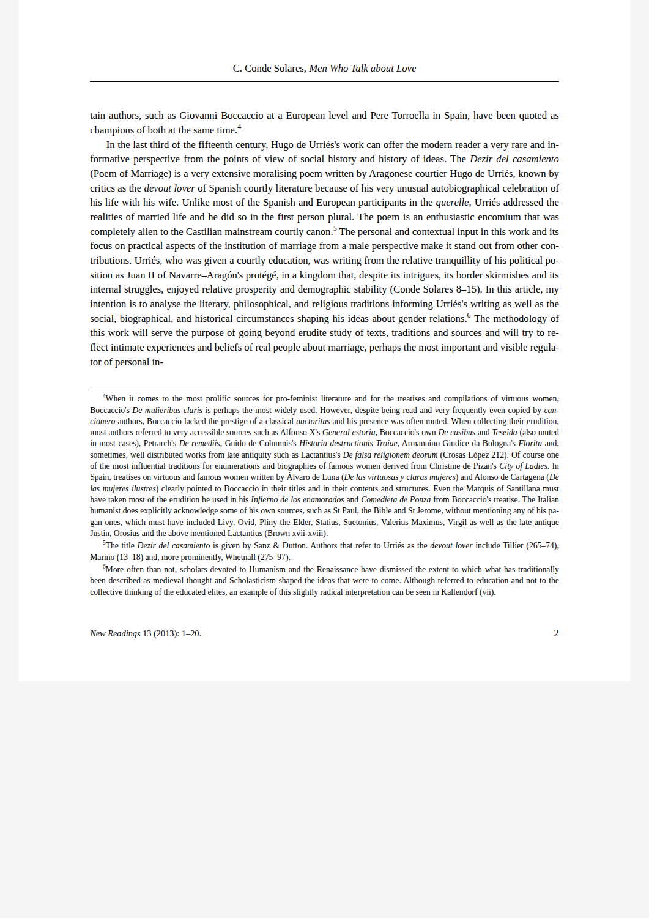C. Conde Solares, Men Who Talk about Love
tain authors, such as Giovanni Boccaccio at a European level and Pere Torroella in Spain, have been quoted as champions of both at the same time.4
In the last third of the fifteenth century, Hugo de Urriés's work can offer the modern reader a very rare and informative perspective from the points of view of social history and history of ideas. The Dezir del casamiento (Poem of Marriage) is a very extensive moralising poem written by Aragonese courtier Hugo de Urriés, known by critics as the devout lover of Spanish courtly literature because of his very unusual autobiographical celebration of his life with his wife. Unlike most of the Spanish and European participants in the querelle, Urriés addressed the realities of married life and he did so in the first person plural. The poem is an enthusiastic encomium that was completely alien to the Castilian mainstream courtly canon.5 The personal and contextual input in this work and its focus on practical aspects of the institution of marriage from a male perspective make it stand out from other contributions. Urriés, who was given a courtly education, was writing from the relative tranquillity of his political position as Juan II of Navarre–Aragón's protégé, in a kingdom that, despite its intrigues, its border skirmishes and its internal struggles, enjoyed relative prosperity and demographic stability (Conde Solares 8–15). In this article, my intention is to analyse the literary, philosophical, and religious traditions informing Urriés's writing as well as the social, biographical, and historical circumstances shaping his ideas about gender relations.6 The methodology of this work will serve the purpose of going beyond erudite study of texts, traditions and sources and will try to reflect intimate experiences and beliefs of real people about marriage, perhaps the most important and visible regulator of personal in-
4When it comes to the most prolific sources for pro-feminist literature and for the treatises and compilations of virtuous women, Boccaccio's De mulieribus claris is perhaps the most widely used. However, despite being read and very frequently even copied by cancionero authors, Boccaccio lacked the prestige of a classical auctoritas and his presence was often muted. When collecting their erudition, most authors referred to very accessible sources such as Alfonso X's General estoria, Boccaccio's own De casibus and Teseida (also muted in most cases), Petrarch's De remediis, Guido de Columnis's Historia destructionis Troiae, Armannino Giudice da Bologna's Florita and, sometimes, well distributed works from late antiquity such as Lactantius's De falsa religionem deorum (Crosas López 212). Of course one of the most influential traditions for enumerations and biographies of famous women derived from Christine de Pizan's City of Ladies. In Spain, treatises on virtuous and famous women written by Álvaro de Luna (De las virtuosas y claras mujeres) and Alonso de Cartagena (De las mujeres ilustres) clearly pointed to Boccaccio in their titles and in their contents and structures. Even the Marquis of Santillana must have taken most of the erudition he used in his Infierno de los enamorados and Comedieta de Ponza from Boccaccio's treatise. The Italian humanist does explicitly acknowledge some of his own sources, such as St Paul, the Bible and St Jerome, without mentioning any of his pagan ones, which must have included Livy, Ovid, Pliny the Elder, Statius, Suetonius, Valerius Maximus, Virgil as well as the late antique Justin, Orosius and the above mentioned Lactantius (Brown xvii-xviii).
5The title Dezir del casamiento is given by Sanz & Dutton. Authors that refer to Urriés as the devout lover include Tillier (265–74), Marino (13–18) and, more prominently, Whetnall (275–97).
6More often than not, scholars devoted to Humanism and the Renaissance have dismissed the extent to which what has traditionally been described as medieval thought and Scholasticism shaped the ideas that were to come. Although referred to education and not to the collective thinking of the educated elites, an example of this slightly radical interpretation can be seen in Kallendorf (vii).
New Readings 13 (2013): 1–20. 2